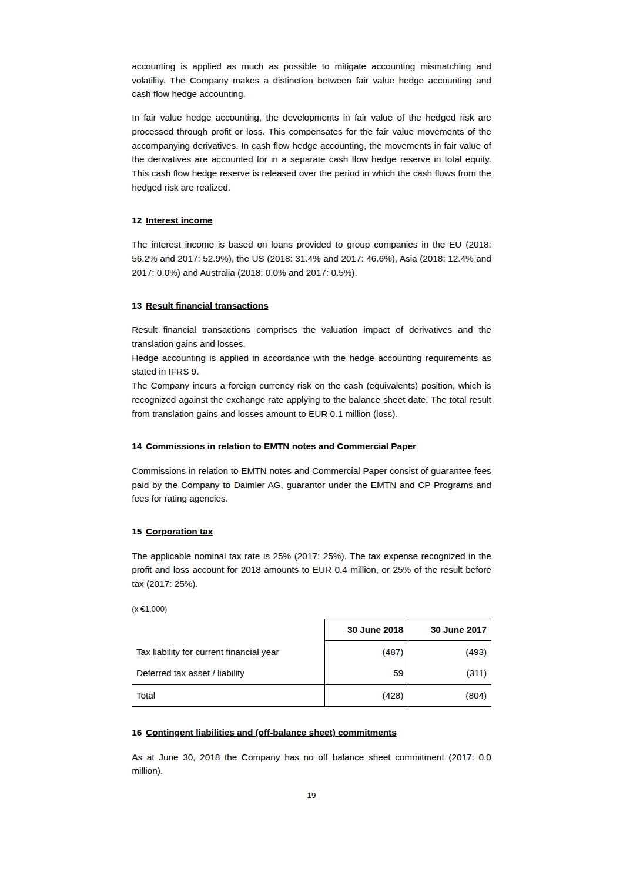accounting is applied as much as possible to mitigate accounting mismatching and volatility. The Company makes a distinction between fair value hedge accounting and cash flow hedge accounting.
In fair value hedge accounting, the developments in fair value of the hedged risk are processed through profit or loss. This compensates for the fair value movements of the accompanying derivatives. In cash flow hedge accounting, the movements in fair value of the derivatives are accounted for in a separate cash flow hedge reserve in total equity. This cash flow hedge reserve is released over the period in which the cash flows from the hedged risk are realized.
12 Interest income
The interest income is based on loans provided to group companies in the EU (2018: 56.2% and 2017: 52.9%), the US (2018: 31.4% and 2017: 46.6%), Asia (2018: 12.4% and 2017: 0.0%) and Australia (2018: 0.0% and 2017: 0.5%).
13 Result financial transactions
Result financial transactions comprises the valuation impact of derivatives and the translation gains and losses.
Hedge accounting is applied in accordance with the hedge accounting requirements as stated in IFRS 9.
The Company incurs a foreign currency risk on the cash (equivalents) position, which is recognized against the exchange rate applying to the balance sheet date. The total result from translation gains and losses amount to EUR 0.1 million (loss).
14 Commissions in relation to EMTN notes and Commercial Paper
Commissions in relation to EMTN notes and Commercial Paper consist of guarantee fees paid by the Company to Daimler AG, guarantor under the EMTN and CP Programs and fees for rating agencies.
15 Corporation tax
The applicable nominal tax rate is 25% (2017: 25%). The tax expense recognized in the profit and loss account for 2018 amounts to EUR 0.4 million, or 25% of the result before tax (2017: 25%).
(x €1,000)
| | 30 June 2018 | 30 June 2017 |
| --- | --- | --- |
| Tax liability for current financial year | (487) | (493) |
| Deferred tax asset / liability | 59 | (311) |
| Total | (428) | (804) |
16 Contingent liabilities and (off-balance sheet) commitments
As at June 30, 2018 the Company has no off balance sheet commitment (2017: 0.0 million).
19